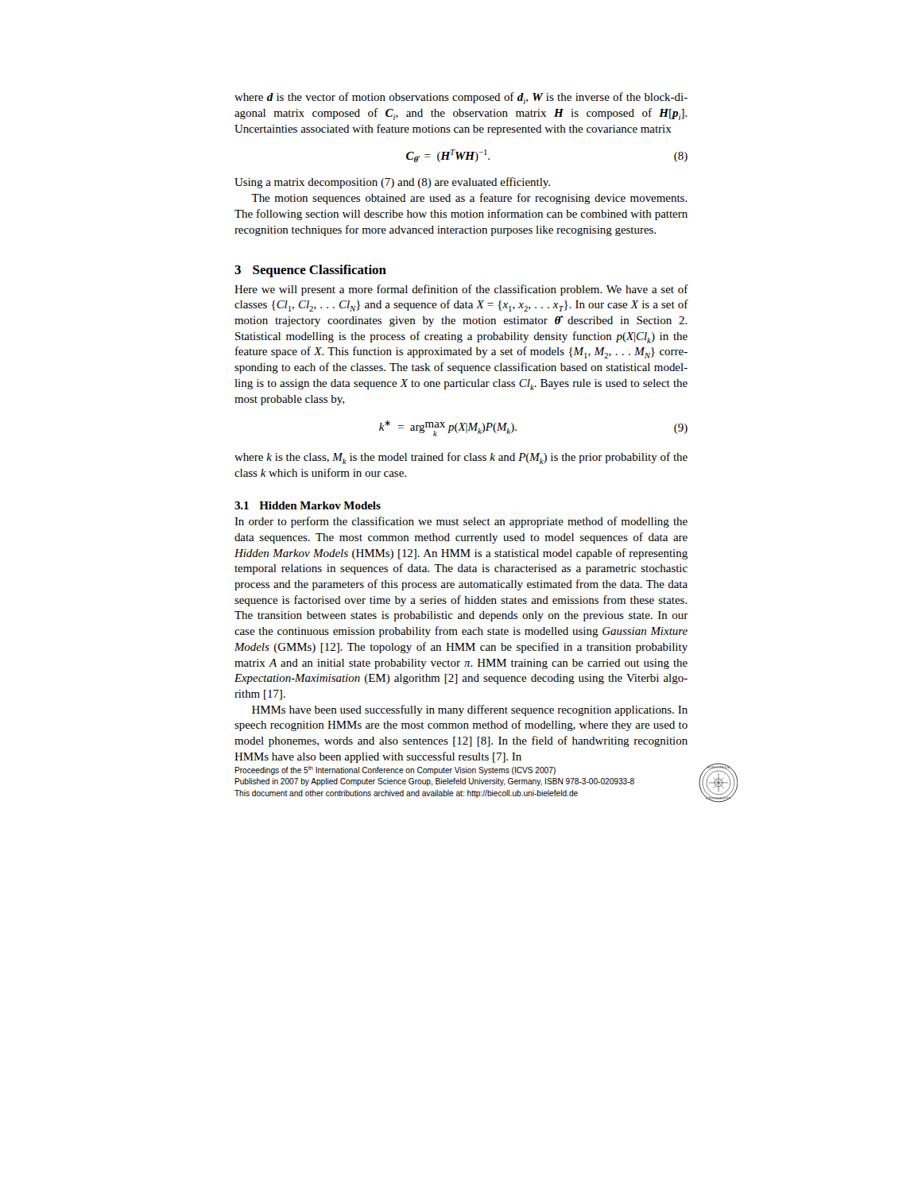where d is the vector of motion observations composed of di, W is the inverse of the block-diagonal matrix composed of Ci, and the observation matrix H is composed of H[pi]. Uncertainties associated with feature motions can be represented with the covariance matrix
Cθ̂ = (HTWH)−1.
(8)
Using a matrix decomposition (7) and (8) are evaluated efficiently.
The motion sequences obtained are used as a feature for recognising device movements. The following section will describe how this motion information can be combined with pattern recognition techniques for more advanced interaction purposes like recognising gestures.
3 Sequence Classification
Here we will present a more formal definition of the classification problem. We have a set of classes {Cl1, Cl2, . . . ClN} and a sequence of data X = {x1, x2, . . . xT}. In our case X is a set of motion trajectory coordinates given by the motion estimator θ̂ described in Section 2. Statistical modelling is the process of creating a probability density function p(X|Clk) in the feature space of X. This function is approximated by a set of models {M1, M2, . . . MN} corresponding to each of the classes. The task of sequence classification based on statistical modelling is to assign the data sequence X to one particular class Clk. Bayes rule is used to select the most probable class by,
k∗ = argmax k p(X|Mk)P(Mk).
(9)
where k is the class, Mk is the model trained for class k and P(Mk) is the prior probability of the class k which is uniform in our case.
3.1 Hidden Markov Models
In order to perform the classification we must select an appropriate method of modelling the data sequences. The most common method currently used to model sequences of data are Hidden Markov Models (HMMs) [12]. An HMM is a statistical model capable of representing temporal relations in sequences of data. The data is characterised as a parametric stochastic process and the parameters of this process are automatically estimated from the data. The data sequence is factorised over time by a series of hidden states and emissions from these states. The transition between states is probabilistic and depends only on the previous state. In our case the continuous emission probability from each state is modelled using Gaussian Mixture Models (GMMs) [12]. The topology of an HMM can be specified in a transition probability matrix A and an initial state probability vector π. HMM training can be carried out using the Expectation-Maximisation (EM) algorithm [2] and sequence decoding using the Viterbi algorithm [17].
HMMs have been used successfully in many different sequence recognition applications. In speech recognition HMMs are the most common method of modelling, where they are used to model phonemes, words and also sentences [12] [8]. In the field of handwriting recognition HMMs have also been applied with successful results [7]. In
Proceedings of the 5th International Conference on Computer Vision Systems (ICVS 2007)
Published in 2007 by Applied Computer Science Group, Bielefeld University, Germany, ISBN 978-3-00-020933-8
This document and other contributions archived and available at: http://biecoll.ub.uni-bielefeld.de
·B·I·E·L·E·F·E·L·D· ·U·N·I·V·E·R·S·I·T·Y·